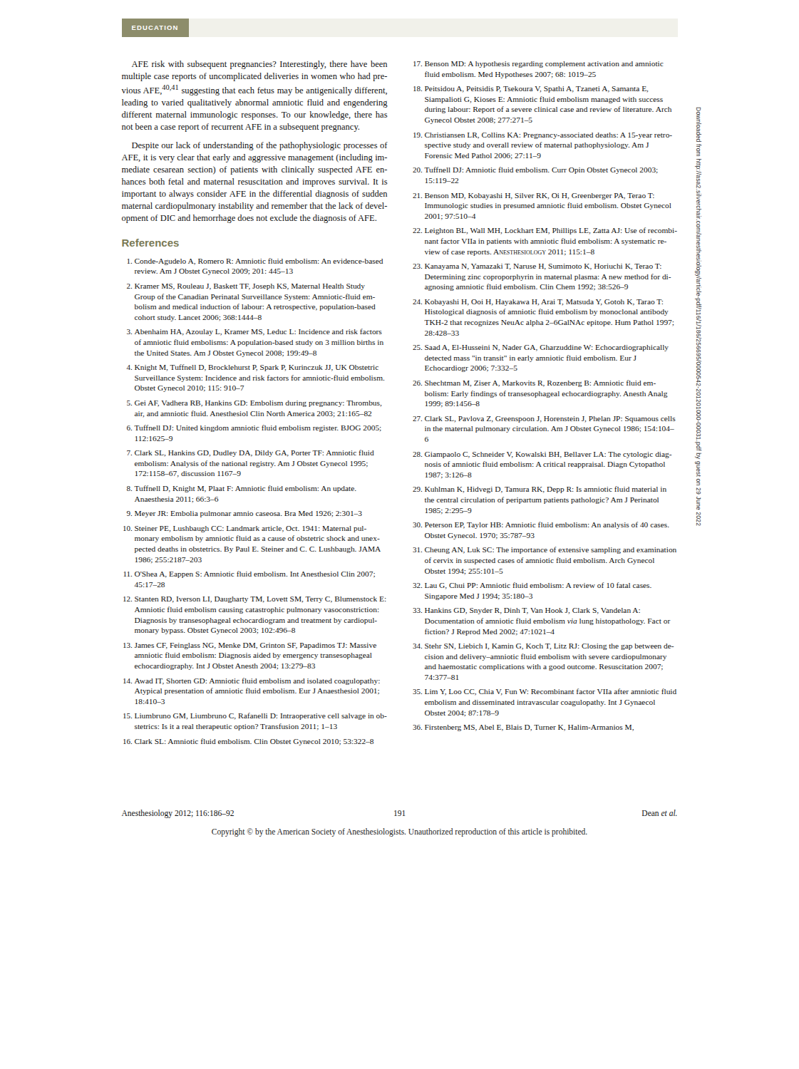Education
AFE risk with subsequent pregnancies? Interestingly, there have been multiple case reports of uncomplicated deliveries in women who had previous AFE,40,41 suggesting that each fetus may be antigenically different, leading to varied qualitatively abnormal amniotic fluid and engendering different maternal immunologic responses. To our knowledge, there has not been a case report of recurrent AFE in a subsequent pregnancy.
Despite our lack of understanding of the pathophysiologic processes of AFE, it is very clear that early and aggressive management (including immediate cesarean section) of patients with clinically suspected AFE enhances both fetal and maternal resuscitation and improves survival. It is important to always consider AFE in the differential diagnosis of sudden maternal cardiopulmonary instability and remember that the lack of development of DIC and hemorrhage does not exclude the diagnosis of AFE.
References
Conde-Agudelo A, Romero R: Amniotic fluid embolism: An evidence-based review. Am J Obstet Gynecol 2009; 201: 445–13
Kramer MS, Rouleau J, Baskett TF, Joseph KS, Maternal Health Study Group of the Canadian Perinatal Surveillance System: Amniotic-fluid embolism and medical induction of labour: A retrospective, population-based cohort study. Lancet 2006; 368:1444–8
Abenhaim HA, Azoulay L, Kramer MS, Leduc L: Incidence and risk factors of amniotic fluid embolisms: A population-based study on 3 million births in the United States. Am J Obstet Gynecol 2008; 199:49–8
Knight M, Tuffnell D, Brocklehurst P, Spark P, Kurinczuk JJ, UK Obstetric Surveillance System: Incidence and risk factors for amniotic-fluid embolism. Obstet Gynecol 2010; 115: 910–7
Gei AF, Vadhera RB, Hankins GD: Embolism during pregnancy: Thrombus, air, and amniotic fluid. Anesthesiol Clin North America 2003; 21:165–82
Tuffnell DJ: United kingdom amniotic fluid embolism register. BJOG 2005; 112:1625–9
Clark SL, Hankins GD, Dudley DA, Dildy GA, Porter TF: Amniotic fluid embolism: Analysis of the national registry. Am J Obstet Gynecol 1995; 172:1158–67, discussion 1167–9
Tuffnell D, Knight M, Plaat F: Amniotic fluid embolism: An update. Anaesthesia 2011; 66:3–6
Meyer JR: Embolia pulmonar amnio caseosa. Bra Med 1926; 2:301–3
Steiner PE, Lushbaugh CC: Landmark article, Oct. 1941: Maternal pulmonary embolism by amniotic fluid as a cause of obstetric shock and unexpected deaths in obstetrics. By Paul E. Steiner and C. C. Lushbaugh. JAMA 1986; 255:2187–203
O'Shea A, Eappen S: Amniotic fluid embolism. Int Anesthesiol Clin 2007; 45:17–28
Stanten RD, Iverson LI, Daugharty TM, Lovett SM, Terry C, Blumenstock E: Amniotic fluid embolism causing catastrophic pulmonary vasoconstriction: Diagnosis by transesophageal echocardiogram and treatment by cardiopulmonary bypass. Obstet Gynecol 2003; 102:496–8
James CF, Feinglass NG, Menke DM, Grinton SF, Papadimos TJ: Massive amniotic fluid embolism: Diagnosis aided by emergency transesophageal echocardiography. Int J Obstet Anesth 2004; 13:279–83
Awad IT, Shorten GD: Amniotic fluid embolism and isolated coagulopathy: Atypical presentation of amniotic fluid embolism. Eur J Anaesthesiol 2001; 18:410–3
Liumbruno GM, Liumbruno C, Rafanelli D: Intraoperative cell salvage in obstetrics: Is it a real therapeutic option? Transfusion 2011; 1–13
Clark SL: Amniotic fluid embolism. Clin Obstet Gynecol 2010; 53:322–8
Benson MD: A hypothesis regarding complement activation and amniotic fluid embolism. Med Hypotheses 2007; 68: 1019–25
Peitsidou A, Peitsidis P, Tsekoura V, Spathi A, Tzaneti A, Samanta E, Siampalioti G, Kioses E: Amniotic fluid embolism managed with success during labour: Report of a severe clinical case and review of literature. Arch Gynecol Obstet 2008; 277:271–5
Christiansen LR, Collins KA: Pregnancy-associated deaths: A 15-year retrospective study and overall review of maternal pathophysiology. Am J Forensic Med Pathol 2006; 27:11–9
Tuffnell DJ: Amniotic fluid embolism. Curr Opin Obstet Gynecol 2003; 15:119–22
Benson MD, Kobayashi H, Silver RK, Oi H, Greenberger PA, Terao T: Immunologic studies in presumed amniotic fluid embolism. Obstet Gynecol 2001; 97:510–4
Leighton BL, Wall MH, Lockhart EM, Phillips LE, Zatta AJ: Use of recombinant factor VIIa in patients with amniotic fluid embolism: A systematic review of case reports. Anesthesiology 2011; 115:1–8
Kanayama N, Yamazaki T, Naruse H, Sumimoto K, Horiuchi K, Terao T: Determining zinc coproporphyrin in maternal plasma: A new method for diagnosing amniotic fluid embolism. Clin Chem 1992; 38:526–9
Kobayashi H, Ooi H, Hayakawa H, Arai T, Matsuda Y, Gotoh K, Tarao T: Histological diagnosis of amniotic fluid embolism by monoclonal antibody TKH-2 that recognizes NeuAc alpha 2–6GalNAc epitope. Hum Pathol 1997; 28:428–33
Saad A, El-Husseini N, Nader GA, Gharzuddine W: Echocardiographically detected mass "in transit" in early amniotic fluid embolism. Eur J Echocardiogr 2006; 7:332–5
Shechtman M, Ziser A, Markovits R, Rozenberg B: Amniotic fluid embolism: Early findings of transesophageal echocardiography. Anesth Analg 1999; 89:1456–8
Clark SL, Pavlova Z, Greenspoon J, Horenstein J, Phelan JP: Squamous cells in the maternal pulmonary circulation. Am J Obstet Gynecol 1986; 154:104–6
Giampaolo C, Schneider V, Kowalski BH, Bellaver LA: The cytologic diagnosis of amniotic fluid embolism: A critical reappraisal. Diagn Cytopathol 1987; 3:126–8
Kuhlman K, Hidvegi D, Tamura RK, Depp R: Is amniotic fluid material in the central circulation of peripartum patients pathologic? Am J Perinatol 1985; 2:295–9
Peterson EP, Taylor HB: Amniotic fluid embolism: An analysis of 40 cases. Obstet Gynecol. 1970; 35:787–93
Cheung AN, Luk SC: The importance of extensive sampling and examination of cervix in suspected cases of amniotic fluid embolism. Arch Gynecol Obstet 1994; 255:101–5
Lau G, Chui PP: Amniotic fluid embolism: A review of 10 fatal cases. Singapore Med J 1994; 35:180–3
Hankins GD, Snyder R, Dinh T, Van Hook J, Clark S, Vandelan A: Documentation of amniotic fluid embolism via lung histopathology. Fact or fiction? J Reprod Med 2002; 47:1021–4
Stehr SN, Liebich I, Kamin G, Koch T, Litz RJ: Closing the gap between decision and delivery–amniotic fluid embolism with severe cardiopulmonary and haemostatic complications with a good outcome. Resuscitation 2007; 74:377–81
Lim Y, Loo CC, Chia V, Fun W: Recombinant factor VIIa after amniotic fluid embolism and disseminated intravascular coagulopathy. Int J Gynaecol Obstet 2004; 87:178–9
Firstenberg MS, Abel E, Blais D, Turner K, Halim-Armanios M,
Downloaded from http://asa2.silverchair.com/anesthesiology/article-pdf/116/1/186/256695/0000542-201201000-00031.pdf by guest on 29 June 2022
Anesthesiology 2012; 116:186–92
191
Dean et al.
Copyright © by the American Society of Anesthesiologists. Unauthorized reproduction of this article is prohibited.